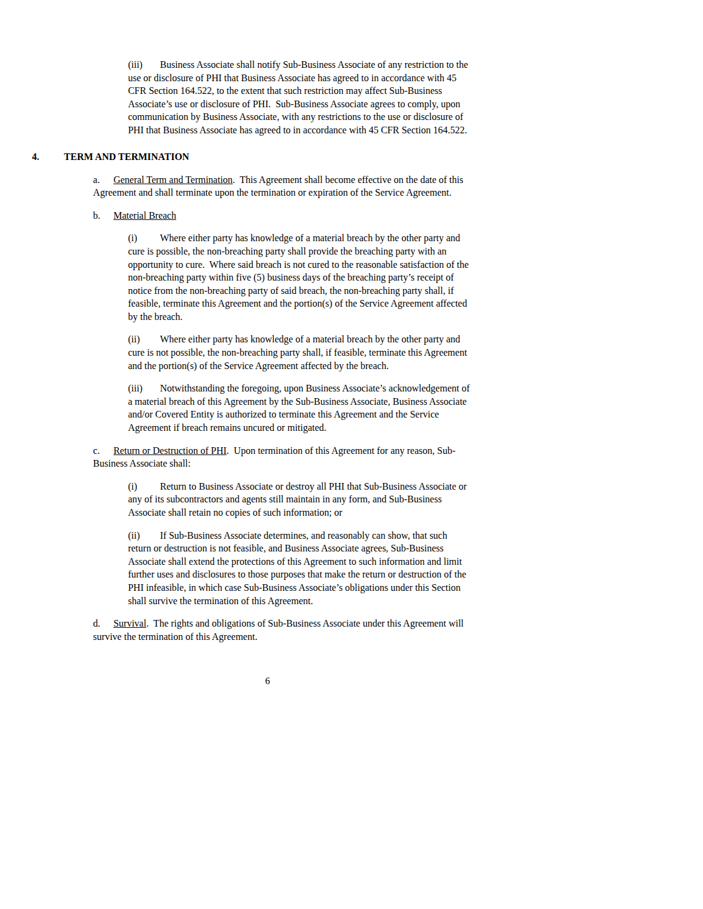(iii) Business Associate shall notify Sub-Business Associate of any restriction to the use or disclosure of PHI that Business Associate has agreed to in accordance with 45 CFR Section 164.522, to the extent that such restriction may affect Sub-Business Associate’s use or disclosure of PHI. Sub-Business Associate agrees to comply, upon communication by Business Associate, with any restrictions to the use or disclosure of PHI that Business Associate has agreed to in accordance with 45 CFR Section 164.522.
4. TERM AND TERMINATION
a. General Term and Termination. This Agreement shall become effective on the date of this Agreement and shall terminate upon the termination or expiration of the Service Agreement.
b. Material Breach
(i) Where either party has knowledge of a material breach by the other party and cure is possible, the non-breaching party shall provide the breaching party with an opportunity to cure. Where said breach is not cured to the reasonable satisfaction of the non-breaching party within five (5) business days of the breaching party’s receipt of notice from the non-breaching party of said breach, the non-breaching party shall, if feasible, terminate this Agreement and the portion(s) of the Service Agreement affected by the breach.
(ii) Where either party has knowledge of a material breach by the other party and cure is not possible, the non-breaching party shall, if feasible, terminate this Agreement and the portion(s) of the Service Agreement affected by the breach.
(iii) Notwithstanding the foregoing, upon Business Associate’s acknowledgement of a material breach of this Agreement by the Sub-Business Associate, Business Associate and/or Covered Entity is authorized to terminate this Agreement and the Service Agreement if breach remains uncured or mitigated.
c. Return or Destruction of PHI. Upon termination of this Agreement for any reason, Sub-Business Associate shall:
(i) Return to Business Associate or destroy all PHI that Sub-Business Associate or any of its subcontractors and agents still maintain in any form, and Sub-Business Associate shall retain no copies of such information; or
(ii) If Sub-Business Associate determines, and reasonably can show, that such return or destruction is not feasible, and Business Associate agrees, Sub-Business Associate shall extend the protections of this Agreement to such information and limit further uses and disclosures to those purposes that make the return or destruction of the PHI infeasible, in which case Sub-Business Associate’s obligations under this Section shall survive the termination of this Agreement.
d. Survival. The rights and obligations of Sub-Business Associate under this Agreement will survive the termination of this Agreement.
6